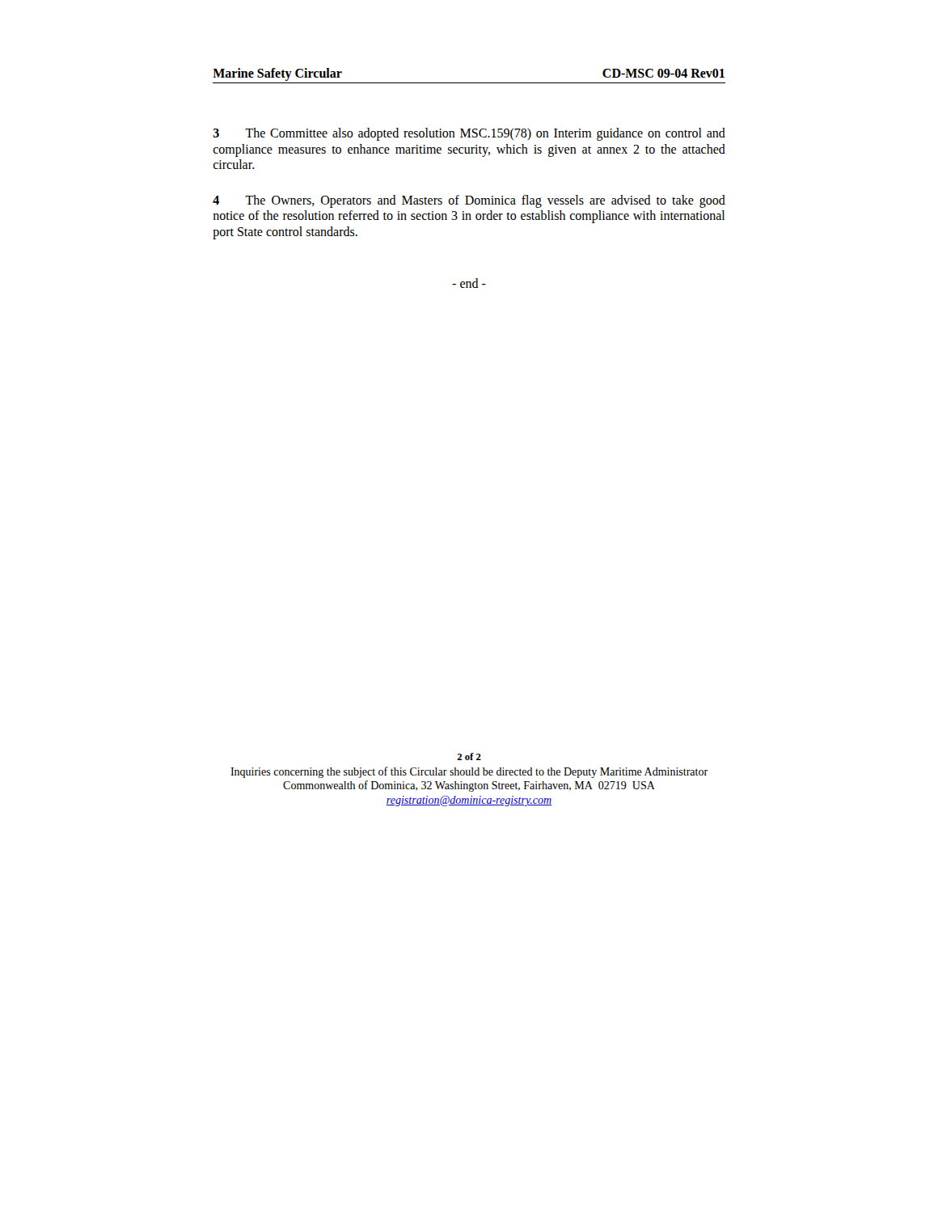Marine Safety Circular
CD-MSC 09-04 Rev01
3 The Committee also adopted resolution MSC.159(78) on Interim guidance on control and compliance measures to enhance maritime security, which is given at annex 2 to the attached circular.
4 The Owners, Operators and Masters of Dominica flag vessels are advised to take good notice of the resolution referred to in section 3 in order to establish compliance with international port State control standards.
- end -
2 of 2
Inquiries concerning the subject of this Circular should be directed to the Deputy Maritime Administrator
Commonwealth of Dominica, 32 Washington Street, Fairhaven, MA 02719 USA
registration@dominica-registry.com